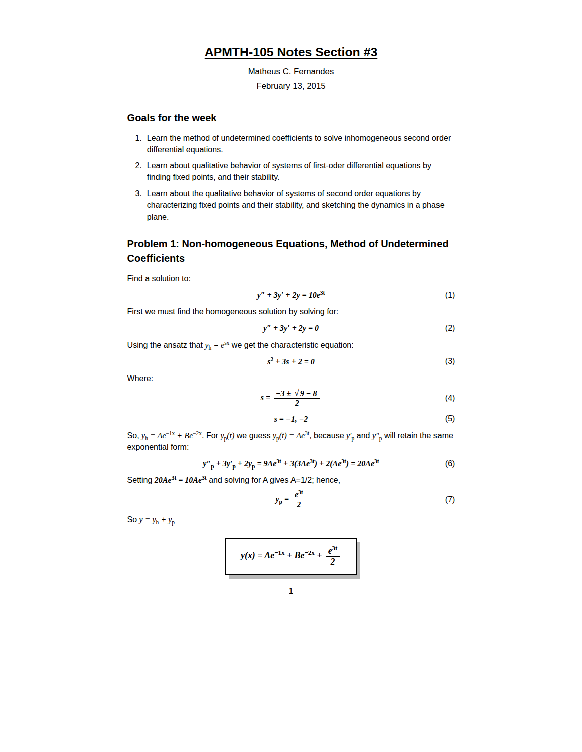APMTH-105 Notes Section #3
Matheus C. Fernandes
February 13, 2015
Goals for the week
Learn the method of undetermined coefficients to solve inhomogeneous second order differential equations.
Learn about qualitative behavior of systems of first-oder differential equations by finding fixed points, and their stability.
Learn about the qualitative behavior of systems of second order equations by characterizing fixed points and their stability, and sketching the dynamics in a phase plane.
Problem 1: Non-homogeneous Equations, Method of Undetermined Coefficients
Find a solution to:
y″ + 3y′ + 2y = 10e3t (1)
First we must find the homogeneous solution by solving for:
y″ + 3y′ + 2y = 0 (2)
Using the ansatz that yh = esx we get the characteristic equation:
s2 + 3s + 2 = 0 (3)
Where:
s = −3 ± 9 − 8 2 (4)
s = −1, −2 (5)
So, yh = Ae−1x + Be−2x. For yp(t) we guess yp(t) = Ae3t, because y′p and y″p will retain the same exponential form:
y″p + 3y′p + 2yp = 9Ae3t + 3(3Ae3t) + 2(Ae3t) = 20Ae3t (6)
Setting 20Ae3t = 10Ae3t and solving for A gives A=1/2; hence,
yp = e3t 2 (7)
So y = yh + yp
y(x) = Ae−1x + Be−2x + e3t 2
1